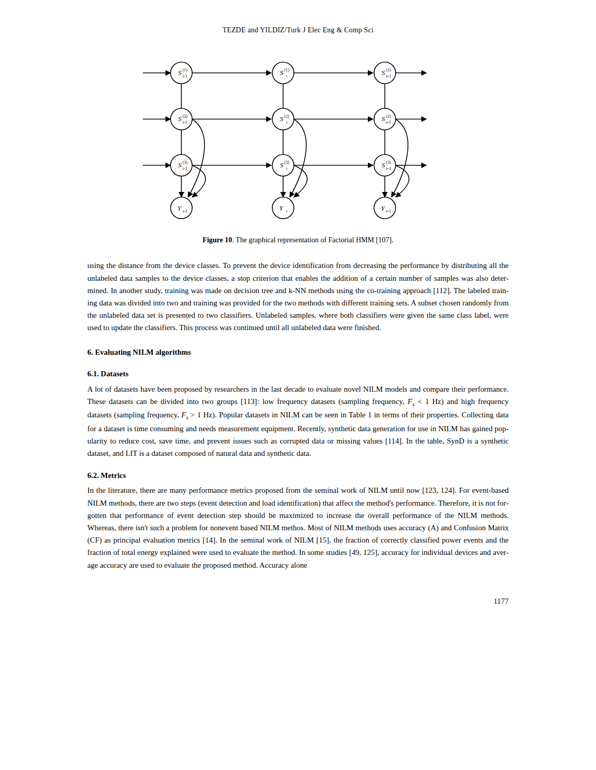TEZDE and YILDIZ/Turk J Elec Eng & Comp Sci
S (1) t-1 S (1) t S (1) t+1 S (2) t-1 S (2) t S (2) t+1 S (3) t-1 S (3) t S (3) t+1 Y t-1 Y t Y t+1
Figure 10. The graphical representation of Factorial HMM [107].
using the distance from the device classes. To prevent the device identification from decreasing the performance by distributing all the unlabeled data samples to the device classes, a stop criterion that enables the addition of a certain number of samples was also determined. In another study, training was made on decision tree and k-NN methods using the co-training approach [112]. The labeled training data was divided into two and training was provided for the two methods with different training sets. A subset chosen randomly from the unlabeled data set is presented to two classifiers. Unlabeled samples, where both classifiers were given the same class label, were used to update the classifiers. This process was continued until all unlabeled data were finished.
6. Evaluating NILM algorithms
6.1. Datasets
A lot of datasets have been proposed by researchers in the last decade to evaluate novel NILM models and compare their performance. These datasets can be divided into two groups [113]: low frequency datasets (sampling frequency, Fs < 1 Hz) and high frequency datasets (sampling frequency, Fs > 1 Hz). Popular datasets in NILM can be seen in Table 1 in terms of their properties. Collecting data for a dataset is time consuming and needs measurement equipment. Recently, synthetic data generation for use in NILM has gained popularity to reduce cost, save time, and prevent issues such as corrupted data or missing values [114]. In the table, SynD is a synthetic dataset, and LIT is a dataset composed of natural data and synthetic data.
6.2. Metrics
In the literature, there are many performance metrics proposed from the seminal work of NILM until now [123, 124]. For event-based NILM methods, there are two steps (event detection and load identification) that affect the method's performance. Therefore, it is not forgotten that performance of event detection step should be maximized to increase the overall performance of the NILM methods. Whereas, there isn't such a problem for nonevent based NILM methos. Most of NILM methods uses accuracy (A) and Confusion Matrix (CF) as principal evaluation metrics [14]. In the seminal work of NILM [15], the fraction of correctly classified power events and the fraction of total energy explained were used to evaluate the method. In some studies [49, 125], accuracy for individual devices and average accuracy are used to evaluate the proposed method. Accuracy alone
1177